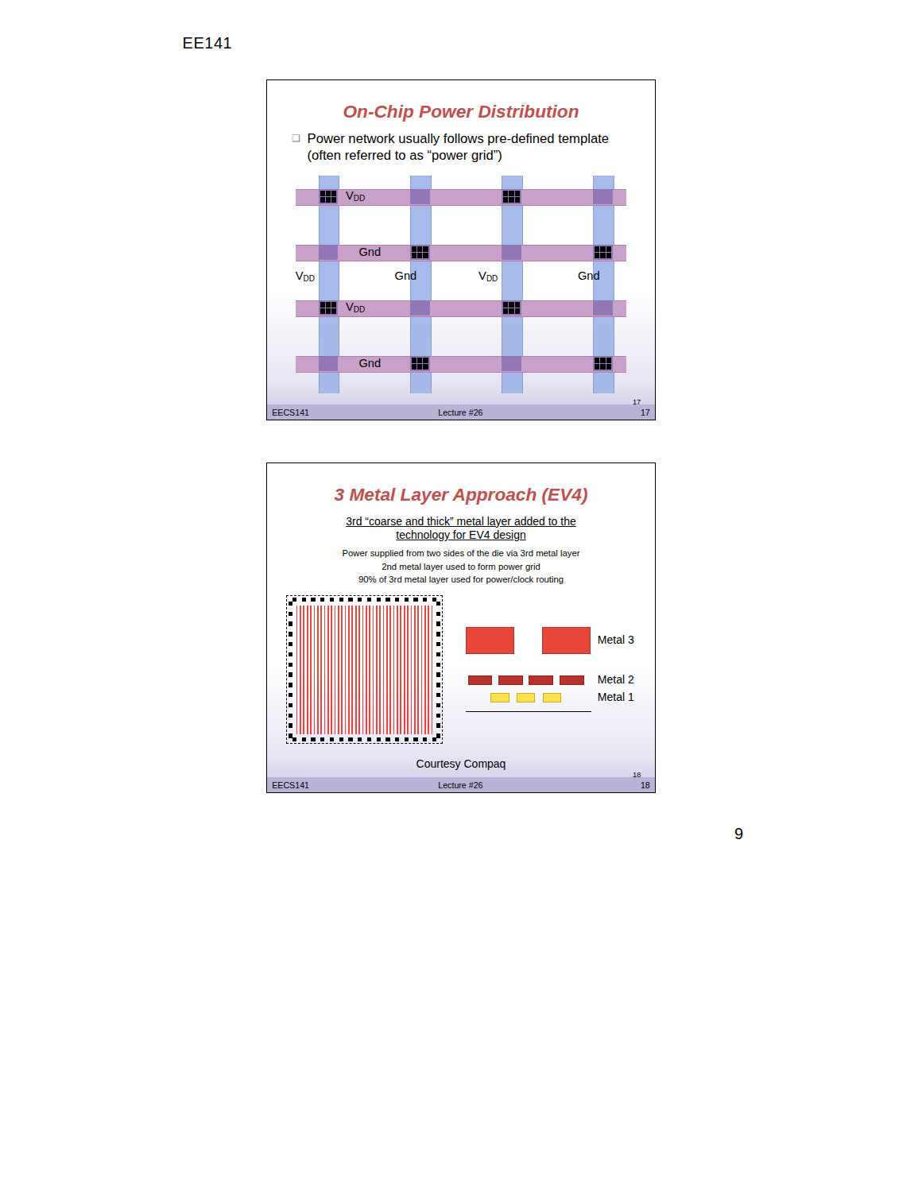EE141
On-Chip Power Distribution
❑Power network usually follows pre-defined template (often referred to as “power grid”)
VDD
Gnd
VDD
Gnd
VDD
Gnd
VDD
Gnd
EECS141 Lecture #26 1717
3 Metal Layer Approach (EV4)
3rd “coarse and thick” metal layer added to the
technology for EV4 design
Power supplied from two sides of the die via 3rd metal layer
2nd metal layer used to form power grid
90% of 3rd metal layer used for power/clock routing
Metal 3
Metal 2
Metal 1
Courtesy Compaq
EECS141 Lecture #26 1818
9